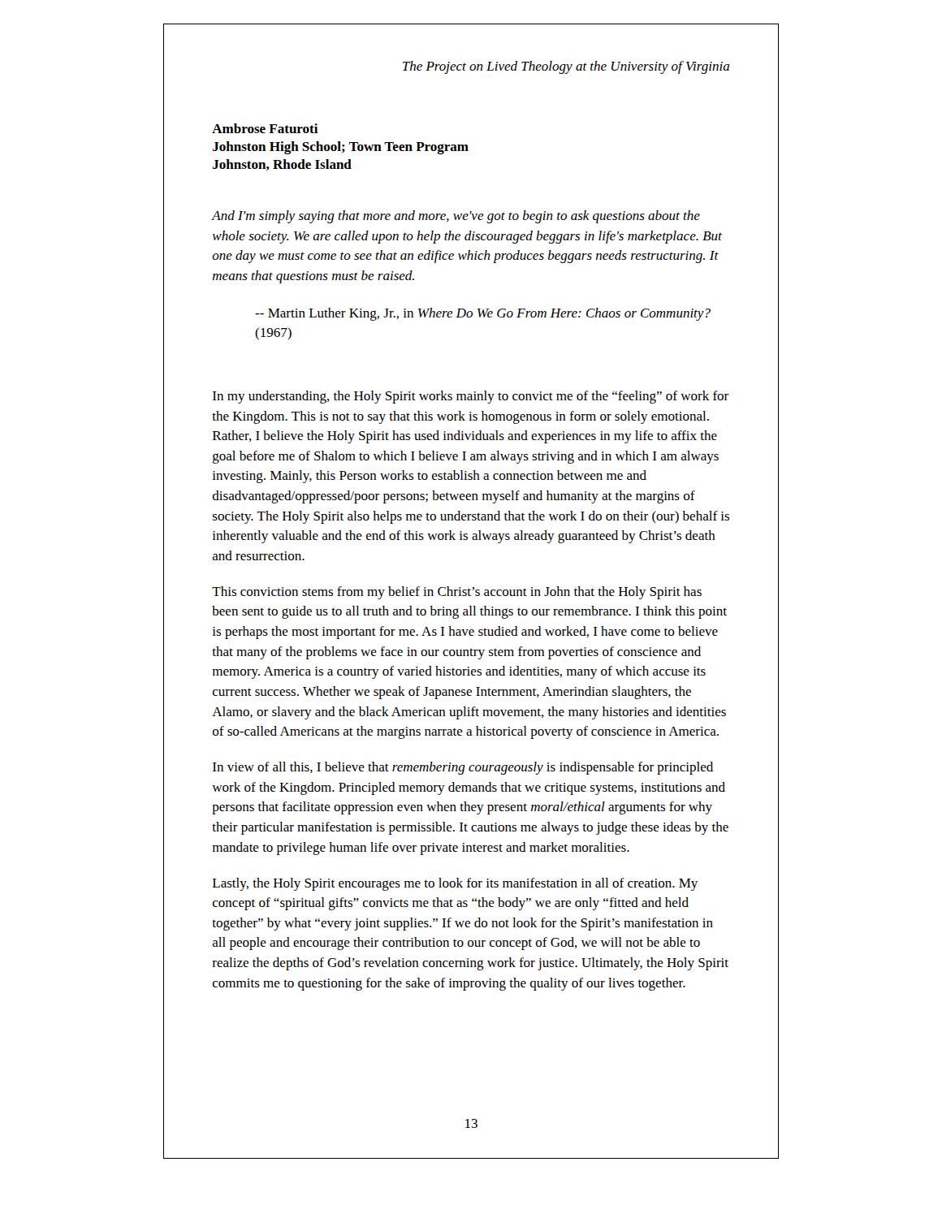The Project on Lived Theology at the University of Virginia
Ambrose Faturoti
Johnston High School; Town Teen Program
Johnston, Rhode Island
And I'm simply saying that more and more, we've got to begin to ask questions about the whole society. We are called upon to help the discouraged beggars in life's marketplace. But one day we must come to see that an edifice which produces beggars needs restructuring. It means that questions must be raised.
-- Martin Luther King, Jr., in Where Do We Go From Here: Chaos or Community? (1967)
In my understanding, the Holy Spirit works mainly to convict me of the “feeling” of work for the Kingdom. This is not to say that this work is homogenous in form or solely emotional. Rather, I believe the Holy Spirit has used individuals and experiences in my life to affix the goal before me of Shalom to which I believe I am always striving and in which I am always investing. Mainly, this Person works to establish a connection between me and disadvantaged/oppressed/poor persons; between myself and humanity at the margins of society. The Holy Spirit also helps me to understand that the work I do on their (our) behalf is inherently valuable and the end of this work is always already guaranteed by Christ’s death and resurrection.
This conviction stems from my belief in Christ’s account in John that the Holy Spirit has been sent to guide us to all truth and to bring all things to our remembrance. I think this point is perhaps the most important for me. As I have studied and worked, I have come to believe that many of the problems we face in our country stem from poverties of conscience and memory. America is a country of varied histories and identities, many of which accuse its current success. Whether we speak of Japanese Internment, Amerindian slaughters, the Alamo, or slavery and the black American uplift movement, the many histories and identities of so-called Americans at the margins narrate a historical poverty of conscience in America.
In view of all this, I believe that remembering courageously is indispensable for principled work of the Kingdom. Principled memory demands that we critique systems, institutions and persons that facilitate oppression even when they present moral/ethical arguments for why their particular manifestation is permissible. It cautions me always to judge these ideas by the mandate to privilege human life over private interest and market moralities.
Lastly, the Holy Spirit encourages me to look for its manifestation in all of creation. My concept of “spiritual gifts” convicts me that as “the body” we are only “fitted and held together” by what “every joint supplies.” If we do not look for the Spirit’s manifestation in all people and encourage their contribution to our concept of God, we will not be able to realize the depths of God’s revelation concerning work for justice. Ultimately, the Holy Spirit commits me to questioning for the sake of improving the quality of our lives together.
13